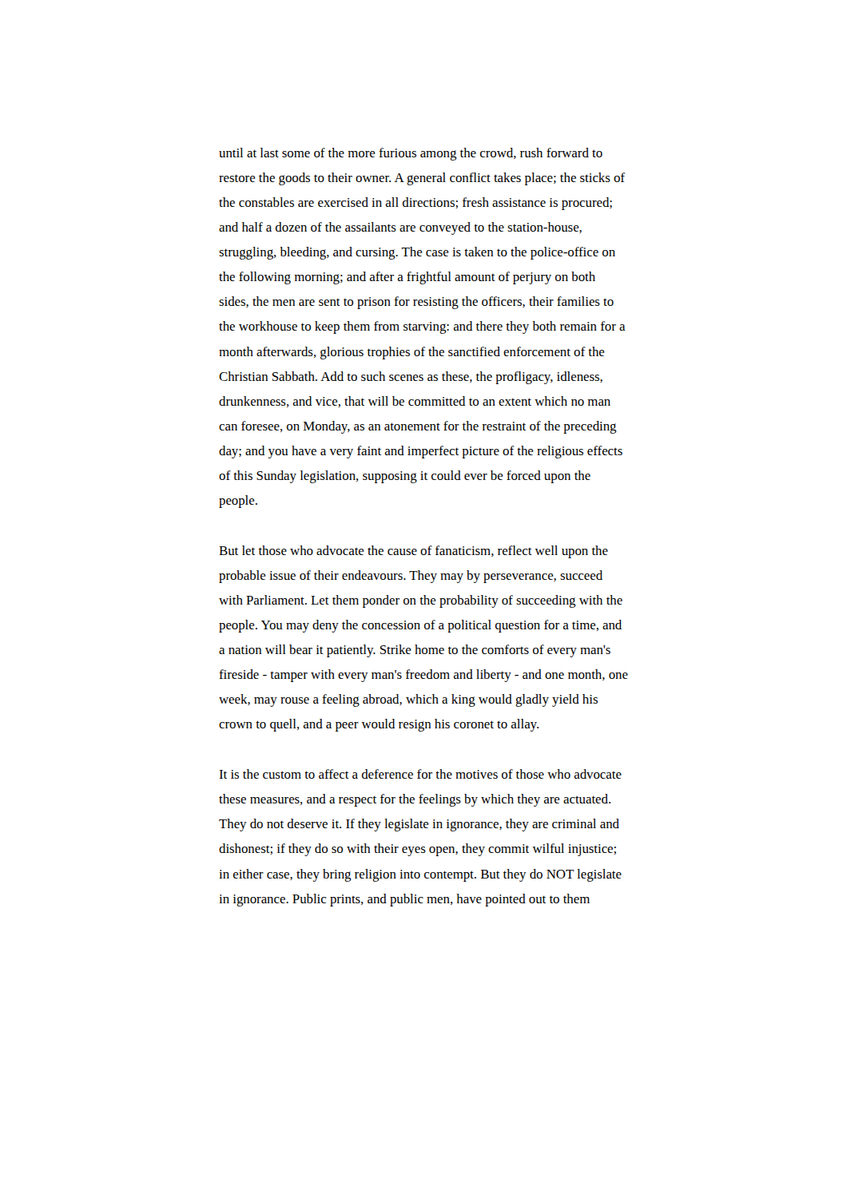until at last some of the more furious among the crowd, rush forward to restore the goods to their owner. A general conflict takes place; the sticks of the constables are exercised in all directions; fresh assistance is procured; and half a dozen of the assailants are conveyed to the station-house, struggling, bleeding, and cursing. The case is taken to the police-office on the following morning; and after a frightful amount of perjury on both sides, the men are sent to prison for resisting the officers, their families to the workhouse to keep them from starving: and there they both remain for a month afterwards, glorious trophies of the sanctified enforcement of the Christian Sabbath. Add to such scenes as these, the profligacy, idleness, drunkenness, and vice, that will be committed to an extent which no man can foresee, on Monday, as an atonement for the restraint of the preceding day; and you have a very faint and imperfect picture of the religious effects of this Sunday legislation, supposing it could ever be forced upon the people.
But let those who advocate the cause of fanaticism, reflect well upon the probable issue of their endeavours. They may by perseverance, succeed with Parliament. Let them ponder on the probability of succeeding with the people. You may deny the concession of a political question for a time, and a nation will bear it patiently. Strike home to the comforts of every man's fireside - tamper with every man's freedom and liberty - and one month, one week, may rouse a feeling abroad, which a king would gladly yield his crown to quell, and a peer would resign his coronet to allay.
It is the custom to affect a deference for the motives of those who advocate these measures, and a respect for the feelings by which they are actuated. They do not deserve it. If they legislate in ignorance, they are criminal and dishonest; if they do so with their eyes open, they commit wilful injustice; in either case, they bring religion into contempt. But they do NOT legislate in ignorance. Public prints, and public men, have pointed out to them